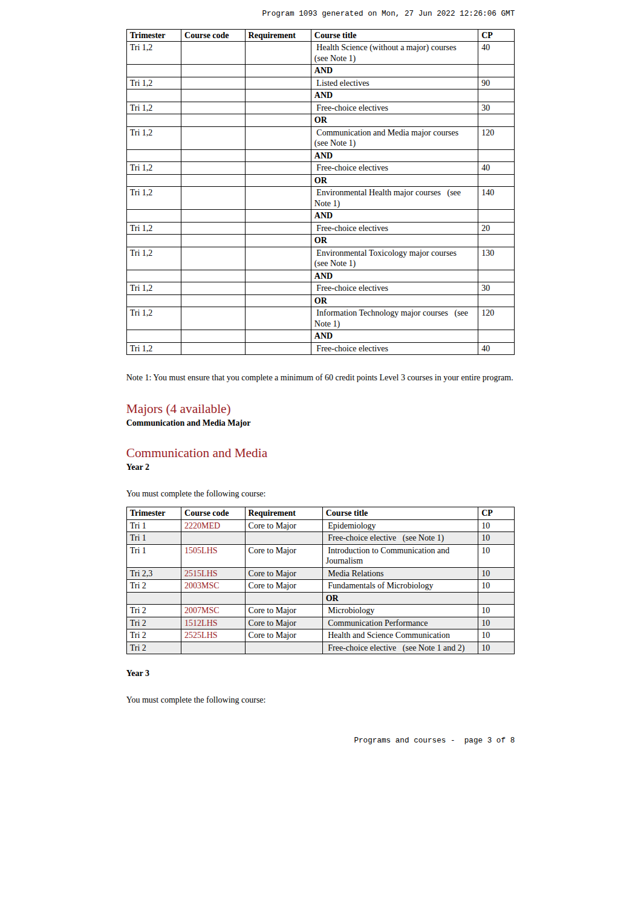Program 1093 generated on Mon, 27 Jun 2022 12:26:06 GMT
| Trimester | Course code | Requirement | Course title | CP |
| --- | --- | --- | --- | --- |
| Tri 1,2 | | | Health Science (without a major) courses (see Note 1) | 40 |
| | | | AND | |
| Tri 1,2 | | | Listed electives | 90 |
| | | | AND | |
| Tri 1,2 | | | Free-choice electives | 30 |
| | | | OR | |
| Tri 1,2 | | | Communication and Media major courses (see Note 1) | 120 |
| | | | AND | |
| Tri 1,2 | | | Free-choice electives | 40 |
| | | | OR | |
| Tri 1,2 | | | Environmental Health major courses (see Note 1) | 140 |
| | | | AND | |
| Tri 1,2 | | | Free-choice electives | 20 |
| | | | OR | |
| Tri 1,2 | | | Environmental Toxicology major courses (see Note 1) | 130 |
| | | | AND | |
| Tri 1,2 | | | Free-choice electives | 30 |
| | | | OR | |
| Tri 1,2 | | | Information Technology major courses (see Note 1) | 120 |
| | | | AND | |
| Tri 1,2 | | | Free-choice electives | 40 |
Note 1: You must ensure that you complete a minimum of 60 credit points Level 3 courses in your entire program.
Majors (4 available)
Communication and Media Major
Communication and Media
Year 2
You must complete the following course:
| Trimester | Course code | Requirement | Course title | CP |
| --- | --- | --- | --- | --- |
| Tri 1 | 2220MED | Core to Major | Epidemiology | 10 |
| Tri 1 | | | Free-choice elective (see Note 1) | 10 |
| Tri 1 | 1505LHS | Core to Major | Introduction to Communication and Journalism | 10 |
| Tri 2,3 | 2515LHS | Core to Major | Media Relations | 10 |
| Tri 2 | 2003MSC | Core to Major | Fundamentals of Microbiology | 10 |
| | | | OR | |
| Tri 2 | 2007MSC | Core to Major | Microbiology | 10 |
| Tri 2 | 1512LHS | Core to Major | Communication Performance | 10 |
| Tri 2 | 2525LHS | Core to Major | Health and Science Communication | 10 |
| Tri 2 | | | Free-choice elective (see Note 1 and 2) | 10 |
Year 3
You must complete the following course:
Programs and courses - page 3 of 8